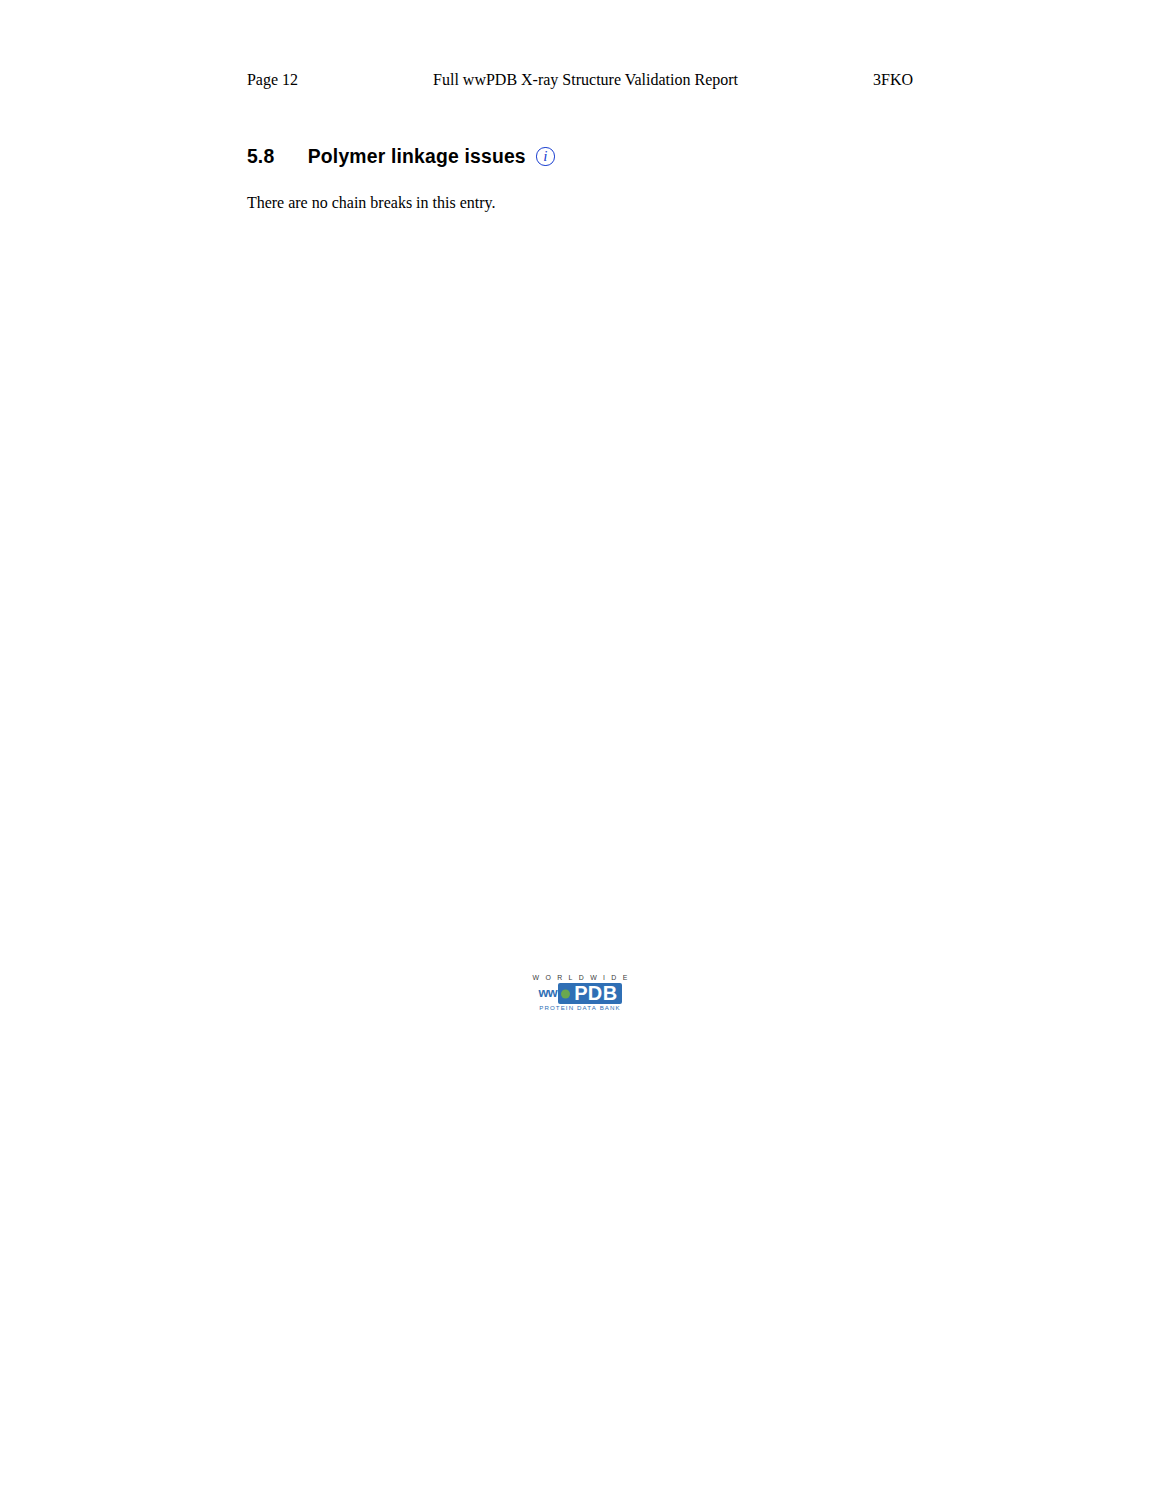Page 12
Full wwPDB X-ray Structure Validation Report
3FKO
5.8 Polymer linkage issues i
There are no chain breaks in this entry.
W O R L D W I D E
ww PDB
PROTEIN DATA BANK